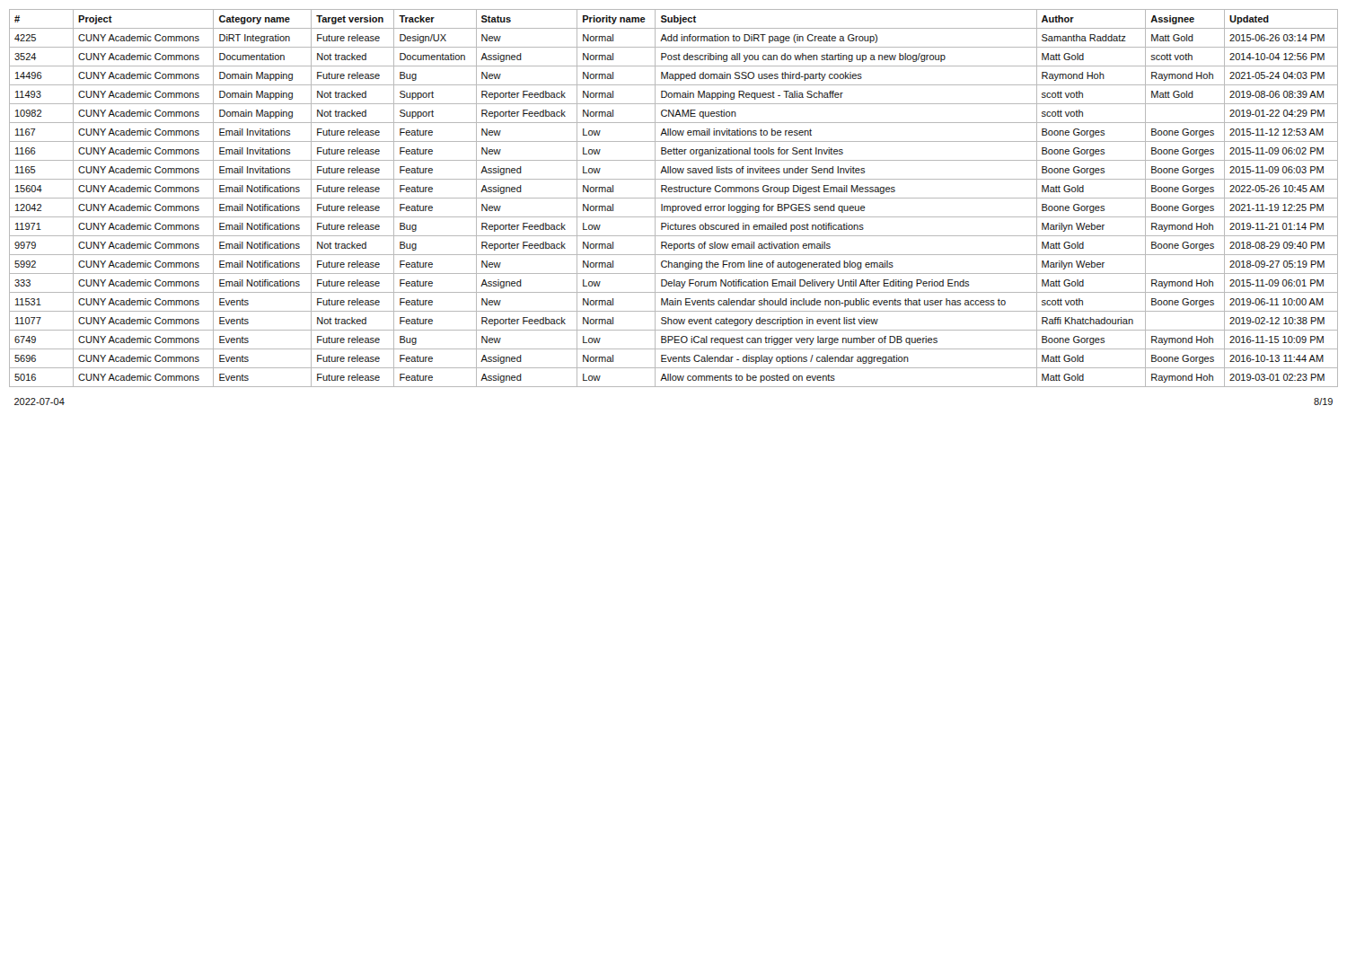| # | Project | Category name | Target version | Tracker | Status | Priority name | Subject | Author | Assignee | Updated |
| --- | --- | --- | --- | --- | --- | --- | --- | --- | --- | --- |
| 4225 | CUNY Academic Commons | DiRT Integration | Future release | Design/UX | New | Normal | Add information to DiRT page (in Create a Group) | Samantha Raddatz | Matt Gold | 2015-06-26 03:14 PM |
| 3524 | CUNY Academic Commons | Documentation | Not tracked | Documentation | Assigned | Normal | Post describing all you can do when starting up a new blog/group | Matt Gold | scott voth | 2014-10-04 12:56 PM |
| 14496 | CUNY Academic Commons | Domain Mapping | Future release | Bug | New | Normal | Mapped domain SSO uses third-party cookies | Raymond Hoh | Raymond Hoh | 2021-05-24 04:03 PM |
| 11493 | CUNY Academic Commons | Domain Mapping | Not tracked | Support | Reporter Feedback | Normal | Domain Mapping Request - Talia Schaffer | scott voth | Matt Gold | 2019-08-06 08:39 AM |
| 10982 | CUNY Academic Commons | Domain Mapping | Not tracked | Support | Reporter Feedback | Normal | CNAME question | scott voth | | 2019-01-22 04:29 PM |
| 1167 | CUNY Academic Commons | Email Invitations | Future release | Feature | New | Low | Allow email invitations to be resent | Boone Gorges | Boone Gorges | 2015-11-12 12:53 AM |
| 1166 | CUNY Academic Commons | Email Invitations | Future release | Feature | New | Low | Better organizational tools for Sent Invites | Boone Gorges | Boone Gorges | 2015-11-09 06:02 PM |
| 1165 | CUNY Academic Commons | Email Invitations | Future release | Feature | Assigned | Low | Allow saved lists of invitees under Send Invites | Boone Gorges | Boone Gorges | 2015-11-09 06:03 PM |
| 15604 | CUNY Academic Commons | Email Notifications | Future release | Feature | Assigned | Normal | Restructure Commons Group Digest Email Messages | Matt Gold | Boone Gorges | 2022-05-26 10:45 AM |
| 12042 | CUNY Academic Commons | Email Notifications | Future release | Feature | New | Normal | Improved error logging for BPGES send queue | Boone Gorges | Boone Gorges | 2021-11-19 12:25 PM |
| 11971 | CUNY Academic Commons | Email Notifications | Future release | Bug | Reporter Feedback | Low | Pictures obscured in emailed post notifications | Marilyn Weber | Raymond Hoh | 2019-11-21 01:14 PM |
| 9979 | CUNY Academic Commons | Email Notifications | Not tracked | Bug | Reporter Feedback | Normal | Reports of slow email activation emails | Matt Gold | Boone Gorges | 2018-08-29 09:40 PM |
| 5992 | CUNY Academic Commons | Email Notifications | Future release | Feature | New | Normal | Changing the From line of autogenerated blog emails | Marilyn Weber | | 2018-09-27 05:19 PM |
| 333 | CUNY Academic Commons | Email Notifications | Future release | Feature | Assigned | Low | Delay Forum Notification Email Delivery Until After Editing Period Ends | Matt Gold | Raymond Hoh | 2015-11-09 06:01 PM |
| 11531 | CUNY Academic Commons | Events | Future release | Feature | New | Normal | Main Events calendar should include non-public events that user has access to | scott voth | Boone Gorges | 2019-06-11 10:00 AM |
| 11077 | CUNY Academic Commons | Events | Not tracked | Feature | Reporter Feedback | Normal | Show event category description in event list view | Raffi Khatchadourian | | 2019-02-12 10:38 PM |
| 6749 | CUNY Academic Commons | Events | Future release | Bug | New | Low | BPEO iCal request can trigger very large number of DB queries | Boone Gorges | Raymond Hoh | 2016-11-15 10:09 PM |
| 5696 | CUNY Academic Commons | Events | Future release | Feature | Assigned | Normal | Events Calendar - display options / calendar aggregation | Matt Gold | Boone Gorges | 2016-10-13 11:44 AM |
| 5016 | CUNY Academic Commons | Events | Future release | Feature | Assigned | Low | Allow comments to be posted on events | Matt Gold | Raymond Hoh | 2019-03-01 02:23 PM |
| 2022-07-04 | | 8/19 |